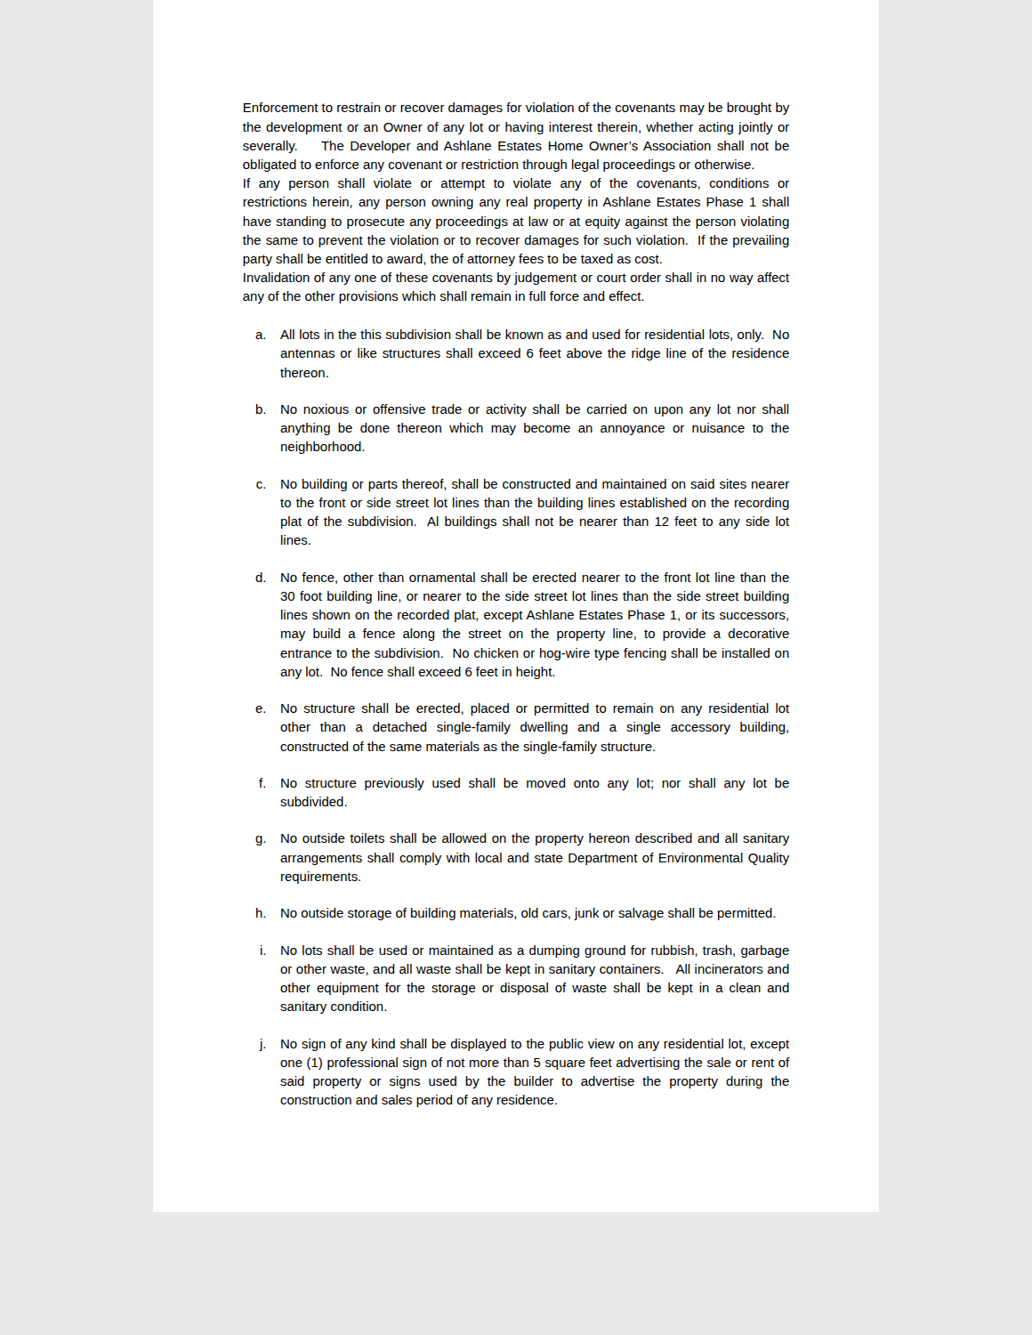Enforcement to restrain or recover damages for violation of the covenants may be brought by the development or an Owner of any lot or having interest therein, whether acting jointly or severally. The Developer and Ashlane Estates Home Owner’s Association shall not be obligated to enforce any covenant or restriction through legal proceedings or otherwise.
If any person shall violate or attempt to violate any of the covenants, conditions or restrictions herein, any person owning any real property in Ashlane Estates Phase 1 shall have standing to prosecute any proceedings at law or at equity against the person violating the same to prevent the violation or to recover damages for such violation. If the prevailing party shall be entitled to award, the of attorney fees to be taxed as cost.
Invalidation of any one of these covenants by judgement or court order shall in no way affect any of the other provisions which shall remain in full force and effect.
All lots in the this subdivision shall be known as and used for residential lots, only. No antennas or like structures shall exceed 6 feet above the ridge line of the residence thereon.
No noxious or offensive trade or activity shall be carried on upon any lot nor shall anything be done thereon which may become an annoyance or nuisance to the neighborhood.
No building or parts thereof, shall be constructed and maintained on said sites nearer to the front or side street lot lines than the building lines established on the recording plat of the subdivision. Al buildings shall not be nearer than 12 feet to any side lot lines.
No fence, other than ornamental shall be erected nearer to the front lot line than the 30 foot building line, or nearer to the side street lot lines than the side street building lines shown on the recorded plat, except Ashlane Estates Phase 1, or its successors, may build a fence along the street on the property line, to provide a decorative entrance to the subdivision. No chicken or hog-wire type fencing shall be installed on any lot. No fence shall exceed 6 feet in height.
No structure shall be erected, placed or permitted to remain on any residential lot other than a detached single-family dwelling and a single accessory building, constructed of the same materials as the single-family structure.
No structure previously used shall be moved onto any lot; nor shall any lot be subdivided.
No outside toilets shall be allowed on the property hereon described and all sanitary arrangements shall comply with local and state Department of Environmental Quality requirements.
No outside storage of building materials, old cars, junk or salvage shall be permitted.
No lots shall be used or maintained as a dumping ground for rubbish, trash, garbage or other waste, and all waste shall be kept in sanitary containers. All incinerators and other equipment for the storage or disposal of waste shall be kept in a clean and sanitary condition.
No sign of any kind shall be displayed to the public view on any residential lot, except one (1) professional sign of not more than 5 square feet advertising the sale or rent of said property or signs used by the builder to advertise the property during the construction and sales period of any residence.